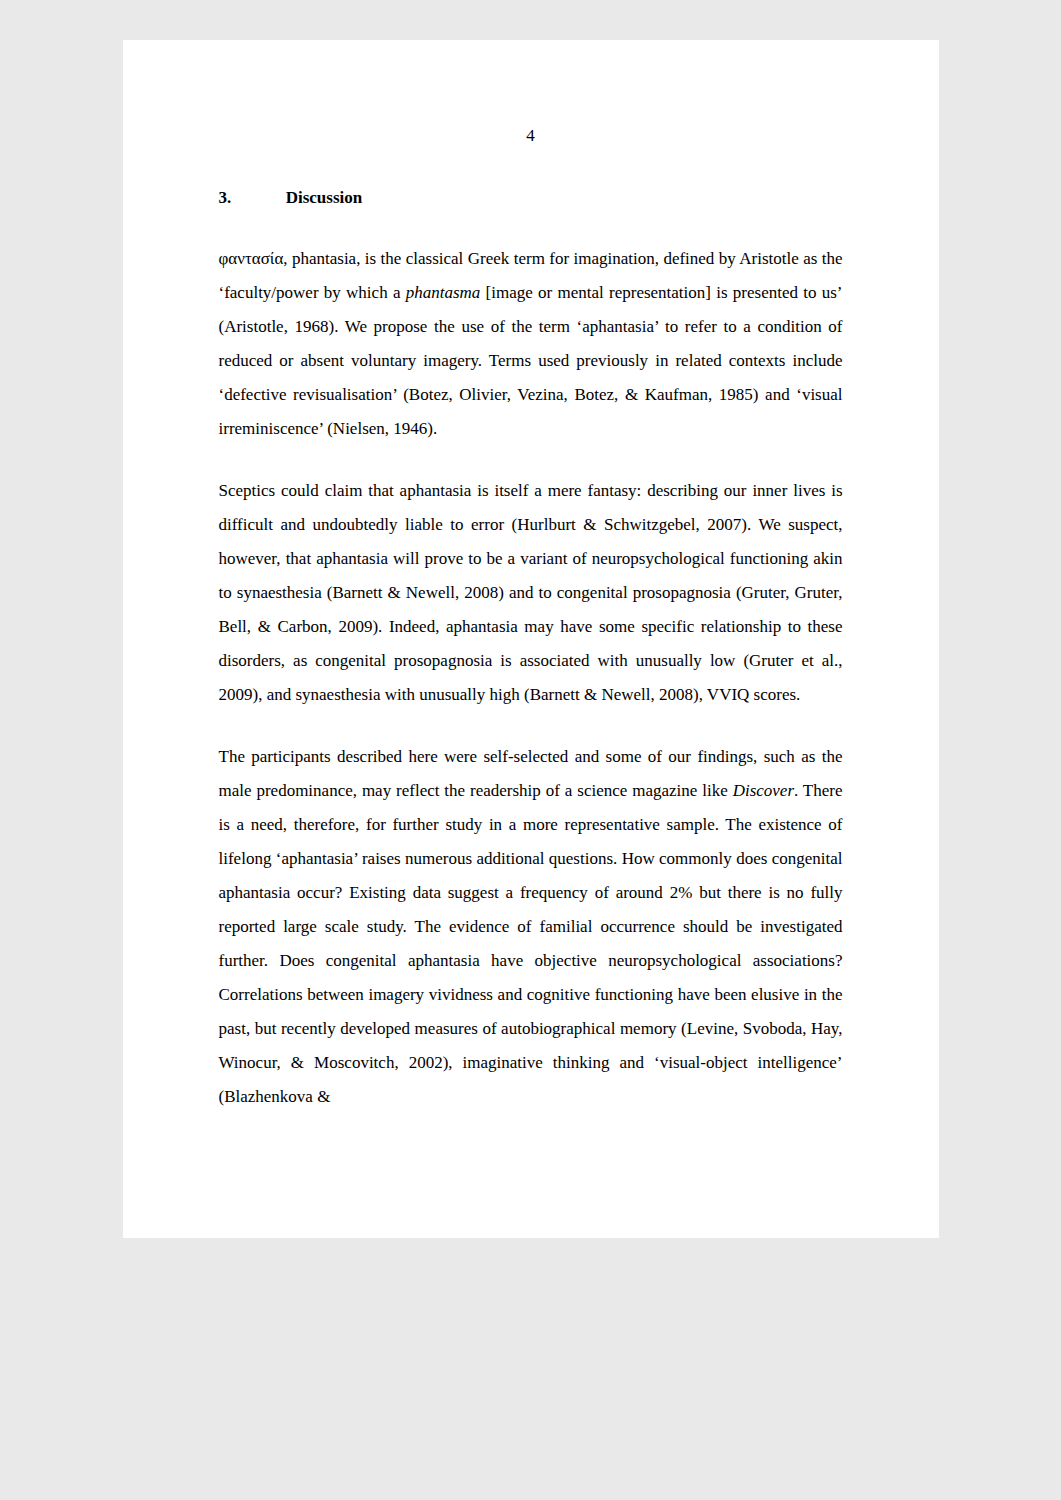4
3. Discussion
φαντασία, phantasia, is the classical Greek term for imagination, defined by Aristotle as the ‘faculty/power by which a phantasma [image or mental representation] is presented to us’ (Aristotle, 1968). We propose the use of the term ‘aphantasia’ to refer to a condition of reduced or absent voluntary imagery. Terms used previously in related contexts include ‘defective revisualisation’ (Botez, Olivier, Vezina, Botez, & Kaufman, 1985) and ‘visual irreminiscence’ (Nielsen, 1946).
Sceptics could claim that aphantasia is itself a mere fantasy: describing our inner lives is difficult and undoubtedly liable to error (Hurlburt & Schwitzgebel, 2007). We suspect, however, that aphantasia will prove to be a variant of neuropsychological functioning akin to synaesthesia (Barnett & Newell, 2008) and to congenital prosopagnosia (Gruter, Gruter, Bell, & Carbon, 2009). Indeed, aphantasia may have some specific relationship to these disorders, as congenital prosopagnosia is associated with unusually low (Gruter et al., 2009), and synaesthesia with unusually high (Barnett & Newell, 2008), VVIQ scores.
The participants described here were self-selected and some of our findings, such as the male predominance, may reflect the readership of a science magazine like Discover. There is a need, therefore, for further study in a more representative sample. The existence of lifelong ‘aphantasia’ raises numerous additional questions. How commonly does congenital aphantasia occur? Existing data suggest a frequency of around 2% but there is no fully reported large scale study. The evidence of familial occurrence should be investigated further. Does congenital aphantasia have objective neuropsychological associations? Correlations between imagery vividness and cognitive functioning have been elusive in the past, but recently developed measures of autobiographical memory (Levine, Svoboda, Hay, Winocur, & Moscovitch, 2002), imaginative thinking and ‘visual-object intelligence’ (Blazhenkova &